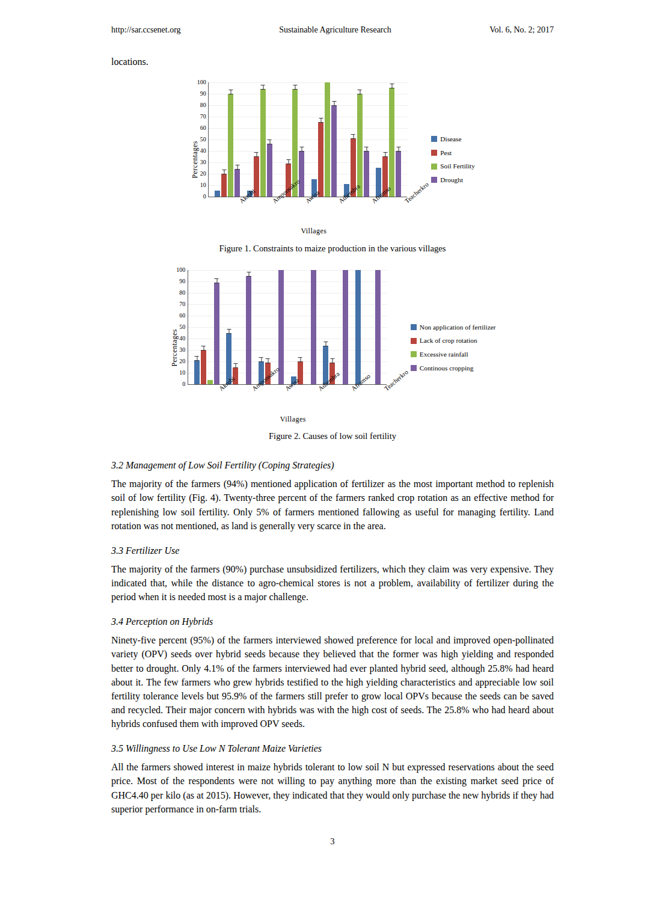http://sar.ccsenet.org Sustainable Agriculture Research Vol. 6, No. 2; 2017
locations.
Percentages
100 90 80 70 60 50 40 30 20 10 0
Akrobi Amponsakro Awisa Adiembra Aframso Teacherkro
Villages
Disease
Pest
Soil Fertility
Drought
Figure 1. Constraints to maize production in the various villages
Percentages
100 90 80 70 60 50 40 30 20 10 0
Akrobi Amponsakro Awisa Adiembra Aframso Teacherkro
Villages
Non application of fertilizer
Lack of crop rotation
Excessive rainfall
Continous cropping
Figure 2. Causes of low soil fertility
3.2 Management of Low Soil Fertility (Coping Strategies)
The majority of the farmers (94%) mentioned application of fertilizer as the most important method to replenish soil of low fertility (Fig. 4). Twenty-three percent of the farmers ranked crop rotation as an effective method for replenishing low soil fertility. Only 5% of farmers mentioned fallowing as useful for managing fertility. Land rotation was not mentioned, as land is generally very scarce in the area.
3.3 Fertilizer Use
The majority of the farmers (90%) purchase unsubsidized fertilizers, which they claim was very expensive. They indicated that, while the distance to agro-chemical stores is not a problem, availability of fertilizer during the period when it is needed most is a major challenge.
3.4 Perception on Hybrids
Ninety-five percent (95%) of the farmers interviewed showed preference for local and improved open-pollinated variety (OPV) seeds over hybrid seeds because they believed that the former was high yielding and responded better to drought. Only 4.1% of the farmers interviewed had ever planted hybrid seed, although 25.8% had heard about it. The few farmers who grew hybrids testified to the high yielding characteristics and appreciable low soil fertility tolerance levels but 95.9% of the farmers still prefer to grow local OPVs because the seeds can be saved and recycled. Their major concern with hybrids was with the high cost of seeds. The 25.8% who had heard about hybrids confused them with improved OPV seeds.
3.5 Willingness to Use Low N Tolerant Maize Varieties
All the farmers showed interest in maize hybrids tolerant to low soil N but expressed reservations about the seed price. Most of the respondents were not willing to pay anything more than the existing market seed price of GHC4.40 per kilo (as at 2015). However, they indicated that they would only purchase the new hybrids if they had superior performance in on-farm trials.
3